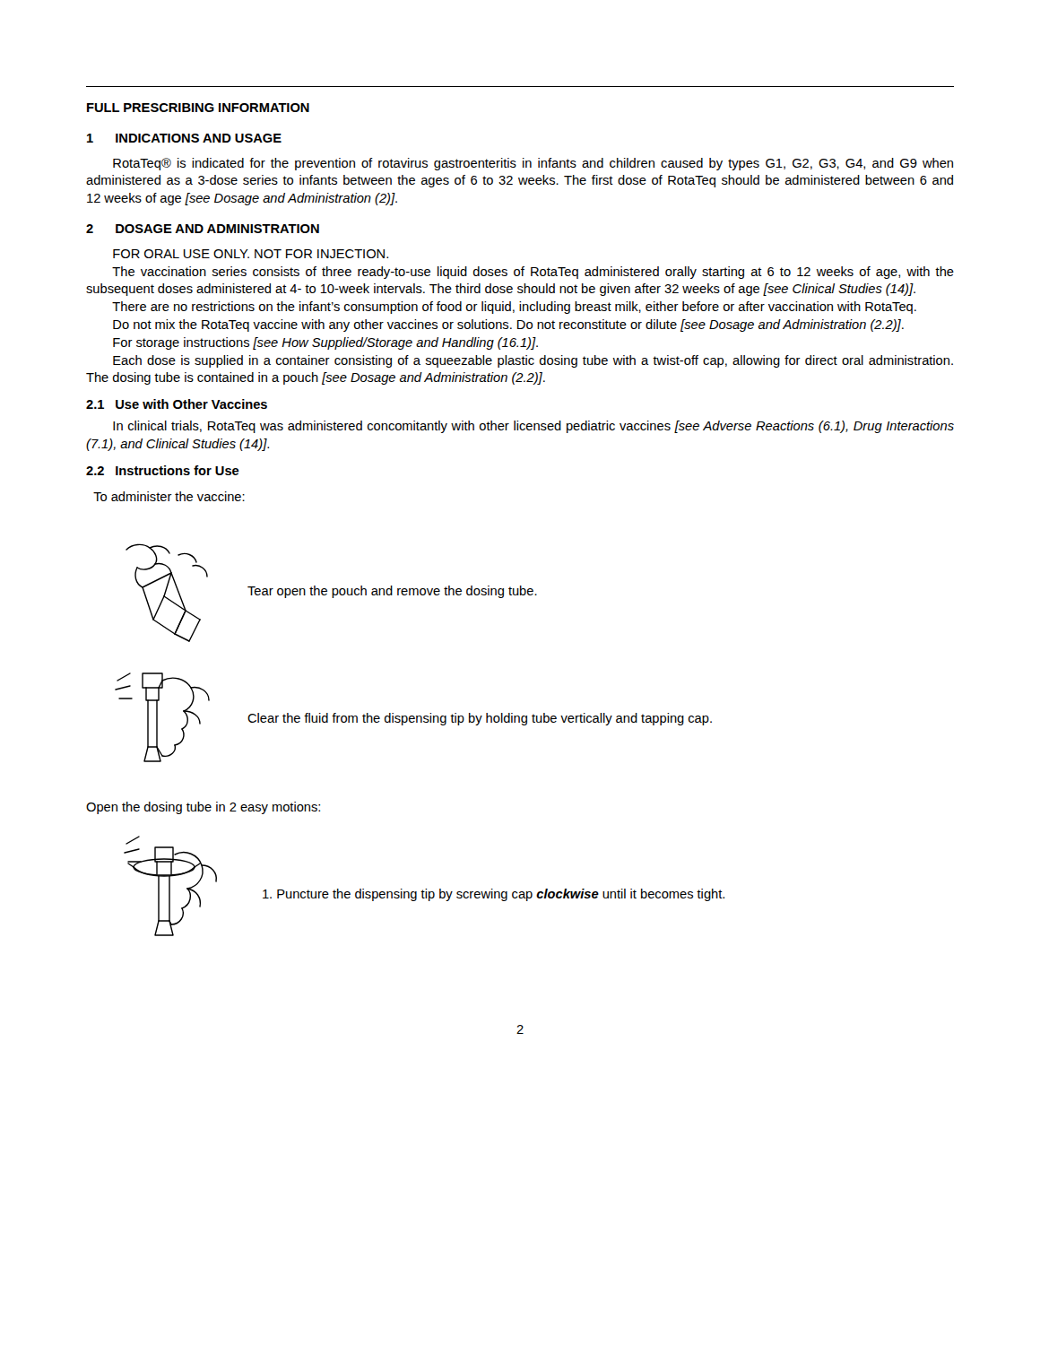FULL PRESCRIBING INFORMATION
1 INDICATIONS AND USAGE
RotaTeq® is indicated for the prevention of rotavirus gastroenteritis in infants and children caused by types G1, G2, G3, G4, and G9 when administered as a 3-dose series to infants between the ages of 6 to 32 weeks. The first dose of RotaTeq should be administered between 6 and 12 weeks of age [see Dosage and Administration (2)].
2 DOSAGE AND ADMINISTRATION
FOR ORAL USE ONLY. NOT FOR INJECTION.
The vaccination series consists of three ready-to-use liquid doses of RotaTeq administered orally starting at 6 to 12 weeks of age, with the subsequent doses administered at 4- to 10-week intervals. The third dose should not be given after 32 weeks of age [see Clinical Studies (14)].
There are no restrictions on the infant’s consumption of food or liquid, including breast milk, either before or after vaccination with RotaTeq.
Do not mix the RotaTeq vaccine with any other vaccines or solutions. Do not reconstitute or dilute [see Dosage and Administration (2.2)].
For storage instructions [see How Supplied/Storage and Handling (16.1)].
Each dose is supplied in a container consisting of a squeezable plastic dosing tube with a twist-off cap, allowing for direct oral administration. The dosing tube is contained in a pouch [see Dosage and Administration (2.2)].
2.1 Use with Other Vaccines
In clinical trials, RotaTeq was administered concomitantly with other licensed pediatric vaccines [see Adverse Reactions (6.1), Drug Interactions (7.1), and Clinical Studies (14)].
2.2 Instructions for Use
To administer the vaccine:
| | Tear open the pouch and remove the dosing tube. |
| | Clear the fluid from the dispensing tip by holding tube vertically and tapping cap. |
Open the dosing tube in 2 easy motions:
| | Puncture the dispensing tip by screwing cap clockwise until it becomes tight. |
2